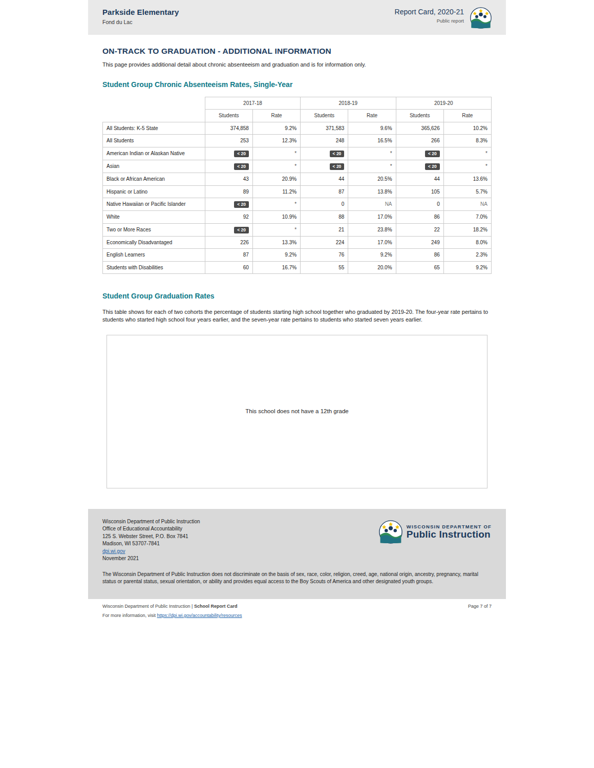Parkside Elementary
Fond du Lac
Report Card, 2020-21
Public report
On-Track to Graduation - Additional Information
This page provides additional detail about chronic absenteeism and graduation and is for information only.
Student Group Chronic Absenteeism Rates, Single-Year
| | 2017-18 | 2018-19 | 2019-20 |
| --- | --- | --- | --- |
| Students | Rate | Students | Rate | Students | Rate |
| All Students: K-5 State | 374,858 | 9.2% | 371,583 | 9.6% | 365,626 | 10.2% |
| All Students | 253 | 12.3% | 248 | 16.5% | 266 | 8.3% |
| American Indian or Alaskan Native | < 20 | * | < 20 | * | < 20 | * |
| Asian | < 20 | * | < 20 | * | < 20 | * |
| Black or African American | 43 | 20.9% | 44 | 20.5% | 44 | 13.6% |
| Hispanic or Latino | 89 | 11.2% | 87 | 13.8% | 105 | 5.7% |
| Native Hawaiian or Pacific Islander | < 20 | * | 0 | NA | 0 | NA |
| White | 92 | 10.9% | 88 | 17.0% | 86 | 7.0% |
| Two or More Races | < 20 | * | 21 | 23.8% | 22 | 18.2% |
| Economically Disadvantaged | 226 | 13.3% | 224 | 17.0% | 249 | 8.0% |
| English Learners | 87 | 9.2% | 76 | 9.2% | 86 | 2.3% |
| Students with Disabilities | 60 | 16.7% | 55 | 20.0% | 65 | 9.2% |
Student Group Graduation Rates
This table shows for each of two cohorts the percentage of students starting high school together who graduated by 2019-20. The four-year rate pertains to students who started high school four years earlier, and the seven-year rate pertains to students who started seven years earlier.
This school does not have a 12th grade
Wisconsin Department of Public Instruction
Office of Educational Accountability
125 S. Webster Street, P.O. Box 7841
Madison, WI 53707-7841
dpi.wi.gov
November 2021
WISCONSIN DEPARTMENT OF
Public Instruction
The Wisconsin Department of Public Instruction does not discriminate on the basis of sex, race, color, religion, creed, age, national origin, ancestry, pregnancy, marital status or parental status, sexual orientation, or ability and provides equal access to the Boy Scouts of America and other designated youth groups.
Wisconsin Department of Public Instruction | School Report Card
Page 7 of 7
For more information, visit https://dpi.wi.gov/accountability/resources